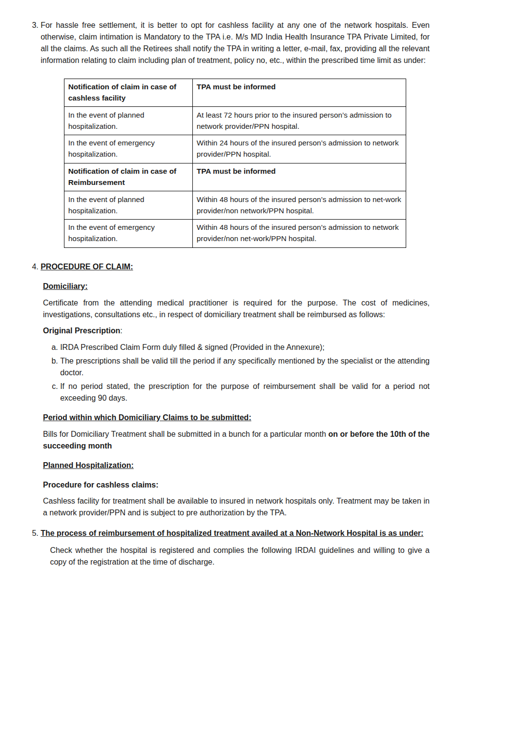For hassle free settlement, it is better to opt for cashless facility at any one of the network hospitals. Even otherwise, claim intimation is Mandatory to the TPA i.e. M/s MD India Health Insurance TPA Private Limited, for all the claims. As such all the Retirees shall notify the TPA in writing a letter, e-mail, fax, providing all the relevant information relating to claim including plan of treatment, policy no, etc., within the prescribed time limit as under:
| Notification of claim in case of cashless facility | TPA must be informed |
| --- | --- |
| In the event of planned hospitalization. | At least 72 hours prior to the insured person’s admission to network provider/PPN hospital. |
| In the event of emergency hospitalization. | Within 24 hours of the insured person’s admission to network provider/PPN hospital. |
| Notification of claim in case of Reimbursement | TPA must be informed |
| In the event of planned hospitalization. | Within 48 hours of the insured person’s admission to net-work provider/non network/PPN hospital. |
| In the event of emergency hospitalization. | Within 48 hours of the insured person’s admission to network provider/non net-work/PPN hospital. |
PROCEDURE OF CLAIM:
Domiciliary:
Certificate from the attending medical practitioner is required for the purpose. The cost of medicines, investigations, consultations etc., in respect of domiciliary treatment shall be reimbursed as follows:
Original Prescription:
IRDA Prescribed Claim Form duly filled & signed (Provided in the Annexure);
The prescriptions shall be valid till the period if any specifically mentioned by the specialist or the attending doctor.
If no period stated, the prescription for the purpose of reimbursement shall be valid for a period not exceeding 90 days.
Period within which Domiciliary Claims to be submitted:
Bills for Domiciliary Treatment shall be submitted in a bunch for a particular month on or before the 10th of the succeeding month
Planned Hospitalization:
Procedure for cashless claims:
Cashless facility for treatment shall be available to insured in network hospitals only. Treatment may be taken in a network provider/PPN and is subject to pre authorization by the TPA.
The process of reimbursement of hospitalized treatment availed at a Non-Network Hospital is as under:
Check whether the hospital is registered and complies the following IRDAI guidelines and willing to give a copy of the registration at the time of discharge.